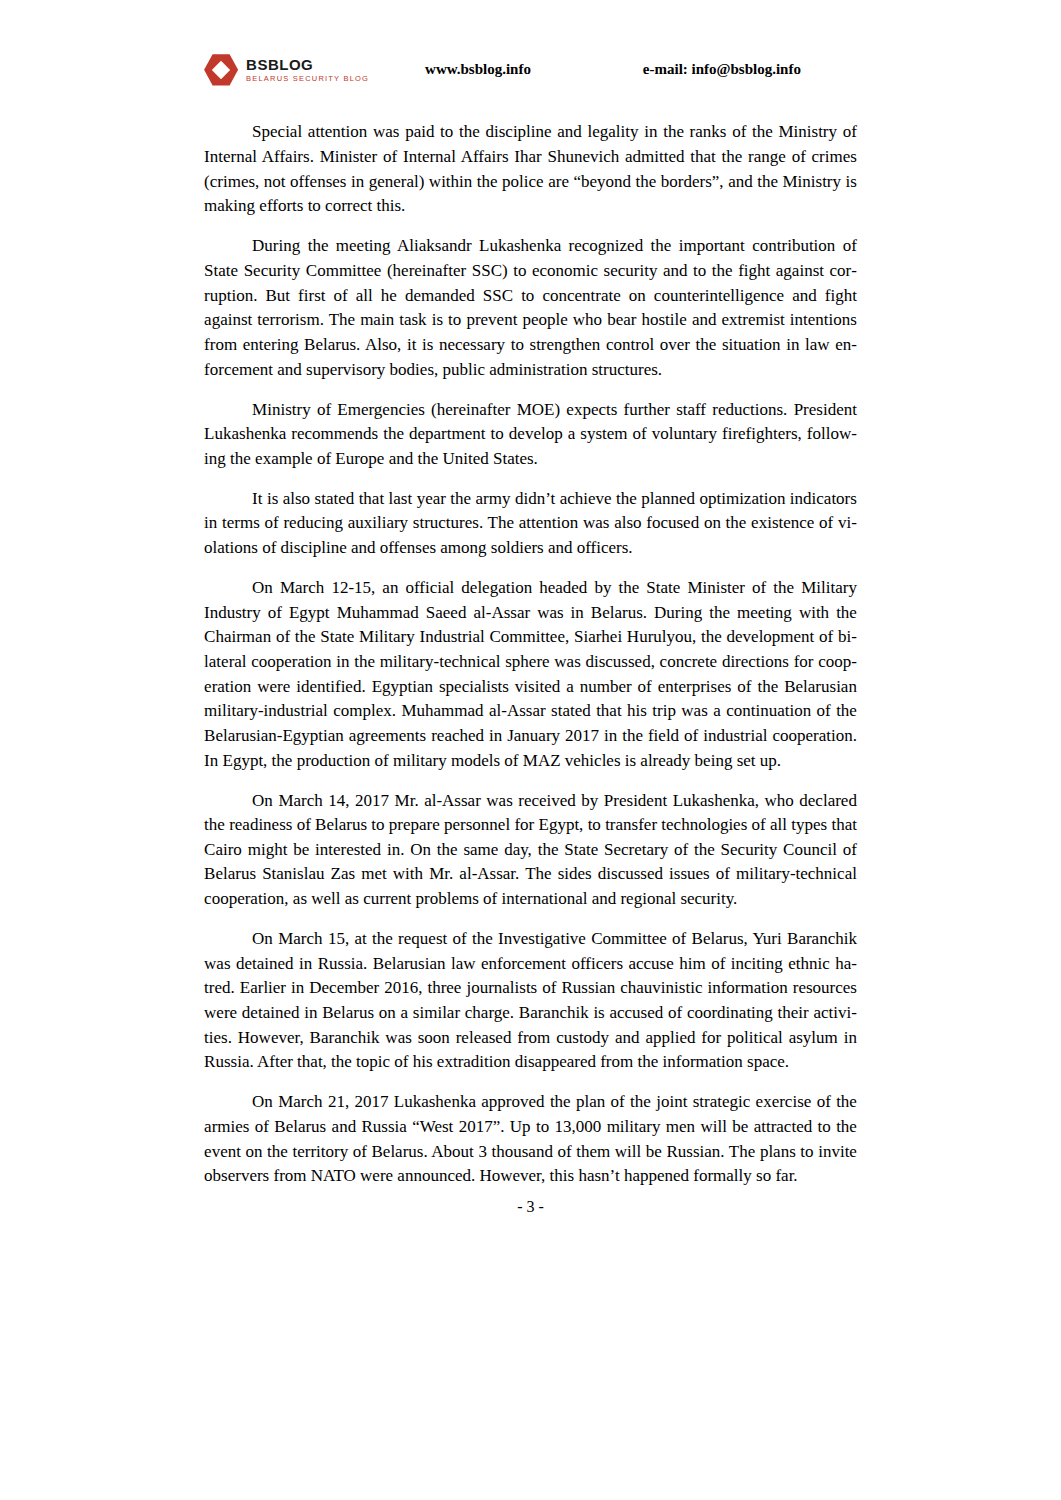BSBLOG
BELARUS SECURITY BLOG
www.bsblog.info e-mail: info@bsblog.info
Special attention was paid to the discipline and legality in the ranks of the Ministry of Internal Affairs. Minister of Internal Affairs Ihar Shunevich admitted that the range of crimes (crimes, not offenses in general) within the police are “beyond the borders”, and the Ministry is making efforts to correct this.
During the meeting Aliaksandr Lukashenka recognized the important contribution of State Security Committee (hereinafter SSC) to economic security and to the fight against corruption. But first of all he demanded SSC to concentrate on counterintelligence and fight against terrorism. The main task is to prevent people who bear hostile and extremist intentions from entering Belarus. Also, it is necessary to strengthen control over the situation in law enforcement and supervisory bodies, public administration structures.
Ministry of Emergencies (hereinafter MOE) expects further staff reductions. President Lukashenka recommends the department to develop a system of voluntary firefighters, following the example of Europe and the United States.
It is also stated that last year the army didn’t achieve the planned optimization indicators in terms of reducing auxiliary structures. The attention was also focused on the existence of violations of discipline and offenses among soldiers and officers.
On March 12-15, an official delegation headed by the State Minister of the Military Industry of Egypt Muhammad Saeed al-Assar was in Belarus. During the meeting with the Chairman of the State Military Industrial Committee, Siarhei Hurulyou, the development of bilateral cooperation in the military-technical sphere was discussed, concrete directions for cooperation were identified. Egyptian specialists visited a number of enterprises of the Belarusian military-industrial complex. Muhammad al-Assar stated that his trip was a continuation of the Belarusian-Egyptian agreements reached in January 2017 in the field of industrial cooperation. In Egypt, the production of military models of MAZ vehicles is already being set up.
On March 14, 2017 Mr. al-Assar was received by President Lukashenka, who declared the readiness of Belarus to prepare personnel for Egypt, to transfer technologies of all types that Cairo might be interested in. On the same day, the State Secretary of the Security Council of Belarus Stanislau Zas met with Mr. al-Assar. The sides discussed issues of military-technical cooperation, as well as current problems of international and regional security.
On March 15, at the request of the Investigative Committee of Belarus, Yuri Baranchik was detained in Russia. Belarusian law enforcement officers accuse him of inciting ethnic hatred. Earlier in December 2016, three journalists of Russian chauvinistic information resources were detained in Belarus on a similar charge. Baranchik is accused of coordinating their activities. However, Baranchik was soon released from custody and applied for political asylum in Russia. After that, the topic of his extradition disappeared from the information space.
On March 21, 2017 Lukashenka approved the plan of the joint strategic exercise of the armies of Belarus and Russia “West 2017”. Up to 13,000 military men will be attracted to the event on the territory of Belarus. About 3 thousand of them will be Russian. The plans to invite observers from NATO were announced. However, this hasn’t happened formally so far.
- 3 -